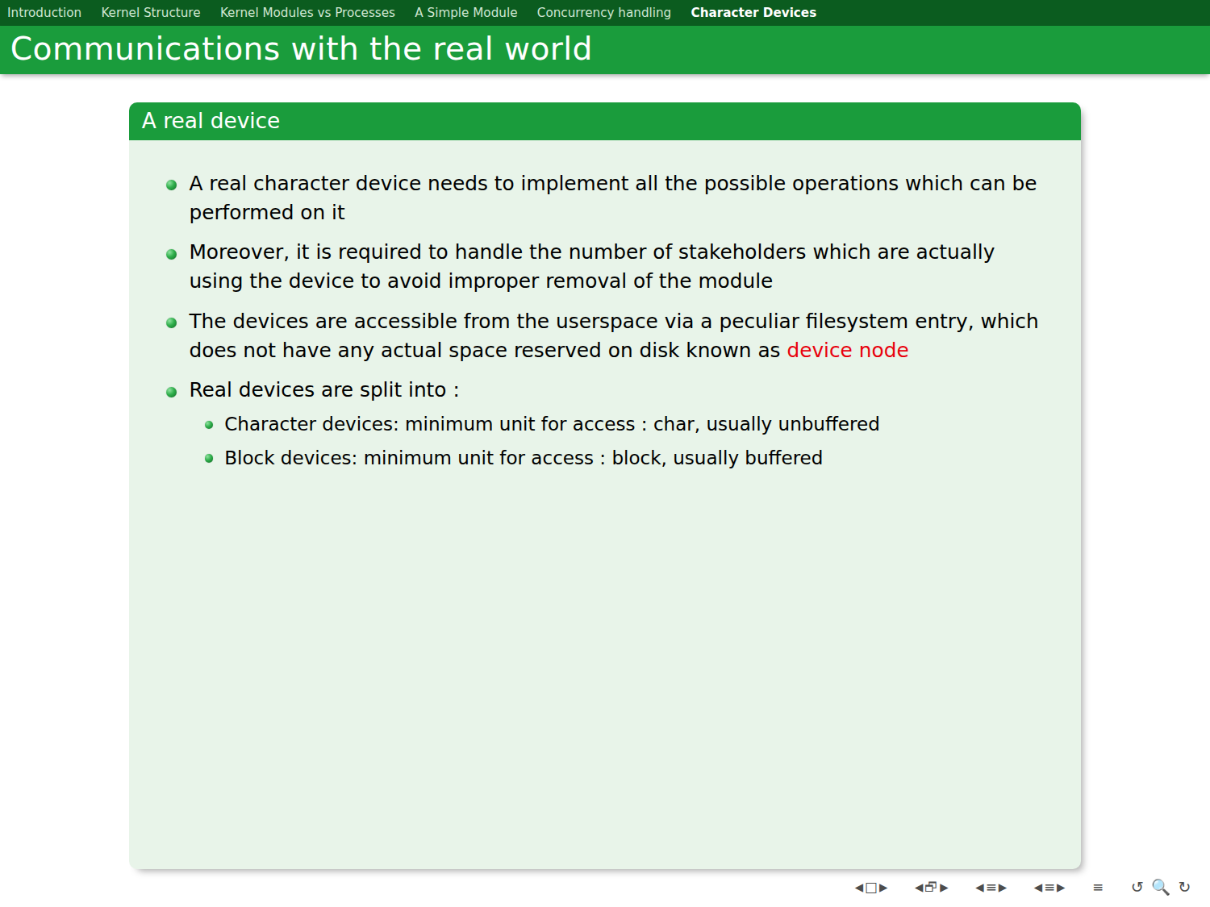Introduction Kernel Structure Kernel Modules vs Processes A Simple Module Concurrency handling Character Devices
Communications with the real world
A real device
A real character device needs to implement all the possible operations which can be performed on it
Moreover, it is required to handle the number of stakeholders which are actually using the device to avoid improper removal of the module
The devices are accessible from the userspace via a peculiar filesystem entry, which does not have any actual space reserved on disk known as device node
Real devices are split into :
Character devices: minimum unit for access : char, usually unbuffered
Block devices: minimum unit for access : block, usually buffered
◀□▶ ◀🗗▶ ◀≡▶ ◀≡▶ ≡ ↺ 🔍 ↻